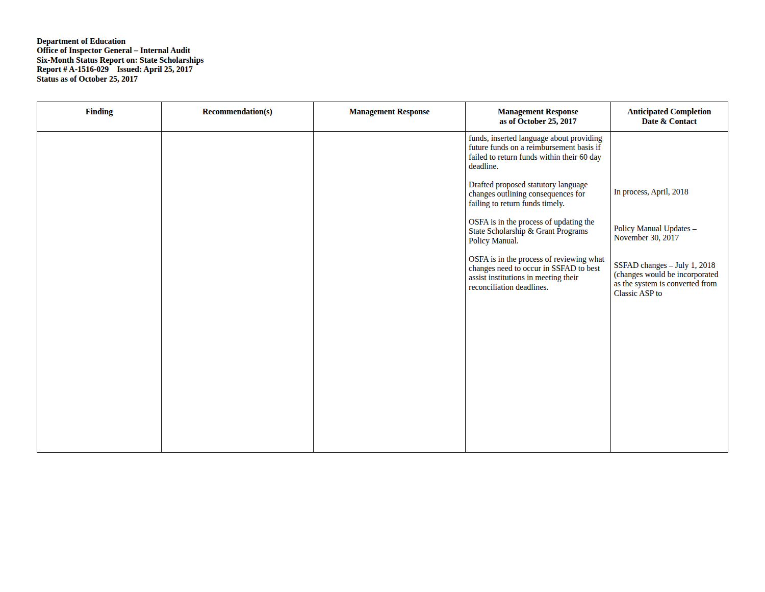Department of Education
Office of Inspector General – Internal Audit
Six-Month Status Report on: State Scholarships
Report # A-1516-029 Issued: April 25, 2017
Status as of October 25, 2017
| Finding | Recommendation(s) | Management Response | Management Response as of October 25, 2017 | Anticipated Completion Date & Contact |
| --- | --- | --- | --- | --- |
| | | | funds, inserted language about providing future funds on a reimbursement basis if failed to return funds within their 60 day deadline. Drafted proposed statutory language changes outlining consequences for failing to return funds timely. OSFA is in the process of updating the State Scholarship & Grant Programs Policy Manual. OSFA is in the process of reviewing what changes need to occur in SSFAD to best assist institutions in meeting their reconciliation deadlines. | In process, April, 2018 Policy Manual Updates – November 30, 2017 SSFAD changes – July 1, 2018 (changes would be incorporated as the system is converted from Classic ASP to |